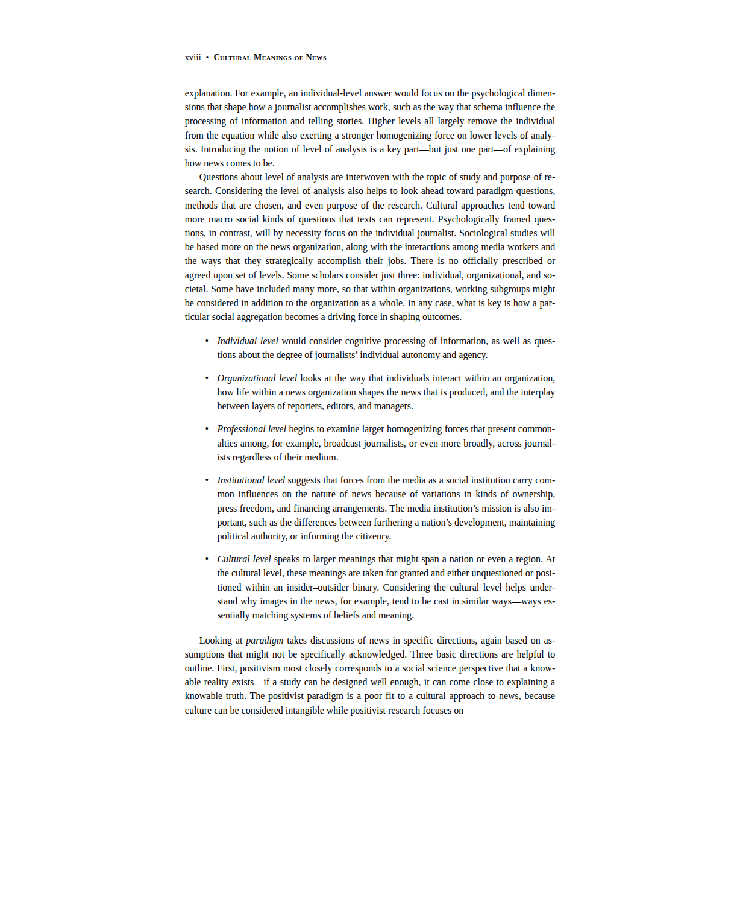xviii•Cultural Meanings of News
explanation. For example, an individual-level answer would focus on the psychological dimensions that shape how a journalist accomplishes work, such as the way that schema influence the processing of information and telling stories. Higher levels all largely remove the individual from the equation while also exerting a stronger homogenizing force on lower levels of analysis. Introducing the notion of level of analysis is a key part—but just one part—of explaining how news comes to be.
Questions about level of analysis are interwoven with the topic of study and purpose of research. Considering the level of analysis also helps to look ahead toward paradigm questions, methods that are chosen, and even purpose of the research. Cultural approaches tend toward more macro social kinds of questions that texts can represent. Psychologically framed questions, in contrast, will by necessity focus on the individual journalist. Sociological studies will be based more on the news organization, along with the interactions among media workers and the ways that they strategically accomplish their jobs. There is no officially prescribed or agreed upon set of levels. Some scholars consider just three: individual, organizational, and societal. Some have included many more, so that within organizations, working subgroups might be considered in addition to the organization as a whole. In any case, what is key is how a particular social aggregation becomes a driving force in shaping outcomes.
Individual level would consider cognitive processing of information, as well as questions about the degree of journalists’ individual autonomy and agency.
Organizational level looks at the way that individuals interact within an organization, how life within a news organization shapes the news that is produced, and the interplay between layers of reporters, editors, and managers.
Professional level begins to examine larger homogenizing forces that present commonalties among, for example, broadcast journalists, or even more broadly, across journalists regardless of their medium.
Institutional level suggests that forces from the media as a social institution carry common influences on the nature of news because of variations in kinds of ownership, press freedom, and financing arrangements. The media institution’s mission is also important, such as the differences between furthering a nation’s development, maintaining political authority, or informing the citizenry.
Cultural level speaks to larger meanings that might span a nation or even a region. At the cultural level, these meanings are taken for granted and either unquestioned or positioned within an insider–outsider binary. Considering the cultural level helps understand why images in the news, for example, tend to be cast in similar ways—ways essentially matching systems of beliefs and meaning.
Looking at paradigm takes discussions of news in specific directions, again based on assumptions that might not be specifically acknowledged. Three basic directions are helpful to outline. First, positivism most closely corresponds to a social science perspective that a knowable reality exists—if a study can be designed well enough, it can come close to explaining a knowable truth. The positivist paradigm is a poor fit to a cultural approach to news, because culture can be considered intangible while positivist research focuses on